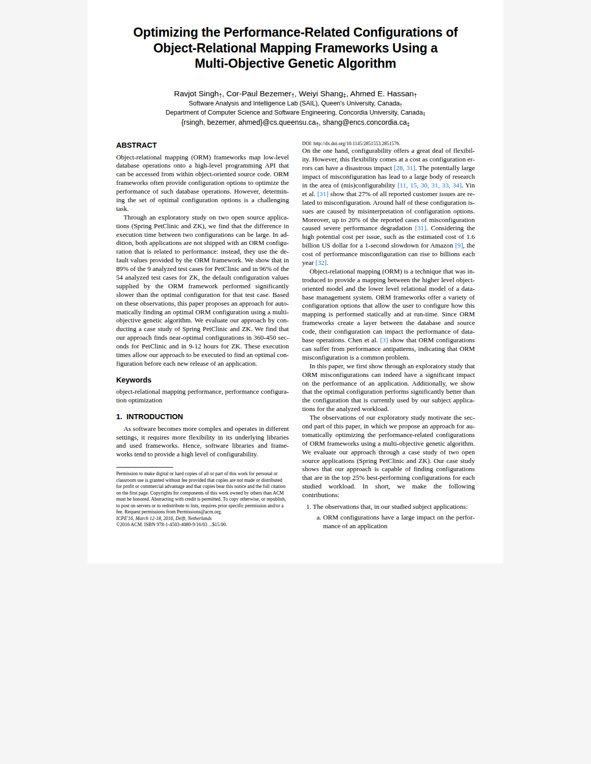Optimizing the Performance-Related Configurations of
Object-Relational Mapping Frameworks Using a
Multi-Objective Genetic Algorithm
Ravjot Singh†, Cor-Paul Bezemer†, Weiyi Shang‡, Ahmed E. Hassan†
Software Analysis and Intelligence Lab (SAIL), Queen's University, Canada†
Department of Computer Science and Software Engineering, Concordia University, Canada‡
{rsingh, bezemer, ahmed}@cs.queensu.ca†, shang@encs.concordia.ca‡
ABSTRACT
Object-relational mapping (ORM) frameworks map low-level database operations onto a high-level programming API that can be accessed from within object-oriented source code. ORM frameworks often provide configuration options to optimize the performance of such database operations. However, determining the set of optimal configuration options is a challenging task.
Through an exploratory study on two open source applications (Spring PetClinic and ZK), we find that the difference in execution time between two configurations can be large. In addition, both applications are not shipped with an ORM configuration that is related to performance: instead, they use the default values provided by the ORM framework. We show that in 89% of the 9 analyzed test cases for PetClinic and in 96% of the 54 analyzed test cases for ZK, the default configuration values supplied by the ORM framework performed significantly slower than the optimal configuration for that test case. Based on these observations, this paper proposes an approach for automatically finding an optimal ORM configuration using a multi-objective genetic algorithm. We evaluate our approach by conducting a case study of Spring PetClinic and ZK. We find that our approach finds near-optimal configurations in 360-450 seconds for PetClinic and in 9-12 hours for ZK. These execution times allow our approach to be executed to find an optimal configuration before each new release of an application.
Keywords
object-relational mapping performance, performance configuration optimization
1. INTRODUCTION
As software becomes more complex and operates in different settings, it requires more flexibility in its underlying libraries and used frameworks. Hence, software libraries and frameworks tend to provide a high level of configurability.
Permission to make digital or hard copies of all or part of this work for personal or classroom use is granted without fee provided that copies are not made or distributed for profit or commercial advantage and that copies bear this notice and the full citation on the first page. Copyrights for components of this work owned by others than ACM must be honored. Abstracting with credit is permitted. To copy otherwise, or republish, to post on servers or to redistribute to lists, requires prior specific permission and/or a fee. Request permissions from Permissions@acm.org.
ICPE'16, March 12-18, 2016, Delft, Netherlands
©2016 ACM. ISBN 978-1-4503-4080-9/16/03 ...$15.00.
DOI: http://dx.doi.org/10.1145/2851553.2851576.
On the one hand, configurability offers a great deal of flexibility. However, this flexibility comes at a cost as configuration errors can have a disastrous impact [28, 31]. The potentially large impact of misconfiguration has lead to a large body of research in the area of (mis)configurability [11, 15, 30, 31, 33, 34]. Yin et al. [31] show that 27% of all reported customer issues are related to misconfiguration. Around half of these configuration issues are caused by misinterpretation of configuration options. Moreover, up to 20% of the reported cases of misconfiguration caused severe performance degradation [31]. Considering the high potential cost per issue, such as the estimated cost of 1.6 billion US dollar for a 1-second slowdown for Amazon [9], the cost of performance misconfiguration can rise to billions each year [32].
Object-relational mapping (ORM) is a technique that was introduced to provide a mapping between the higher level object-oriented model and the lower level relational model of a database management system. ORM frameworks offer a variety of configuration options that allow the user to configure how this mapping is performed statically and at run-time. Since ORM frameworks create a layer between the database and source code, their configuration can impact the performance of database operations. Chen et al. [3] show that ORM configurations can suffer from performance antipatterns, indicating that ORM misconfiguration is a common problem.
In this paper, we first show through an exploratory study that ORM misconfigurations can indeed have a significant impact on the performance of an application. Additionally, we show that the optimal configuration performs significantly better than the configuration that is currently used by our subject applications for the analyzed workload.
The observations of our exploratory study motivate the second part of this paper, in which we propose an approach for automatically optimizing the performance-related configurations of ORM frameworks using a multi-objective genetic algorithm. We evaluate our approach through a case study of two open source applications (Spring PetClinic and ZK). Our case study shows that our approach is capable of finding configurations that are in the top 25% best-performing configurations for each studied workload. In short, we make the following contributions:
The observations that, in our studied subject applications:
ORM configurations have a large impact on the performance of an application